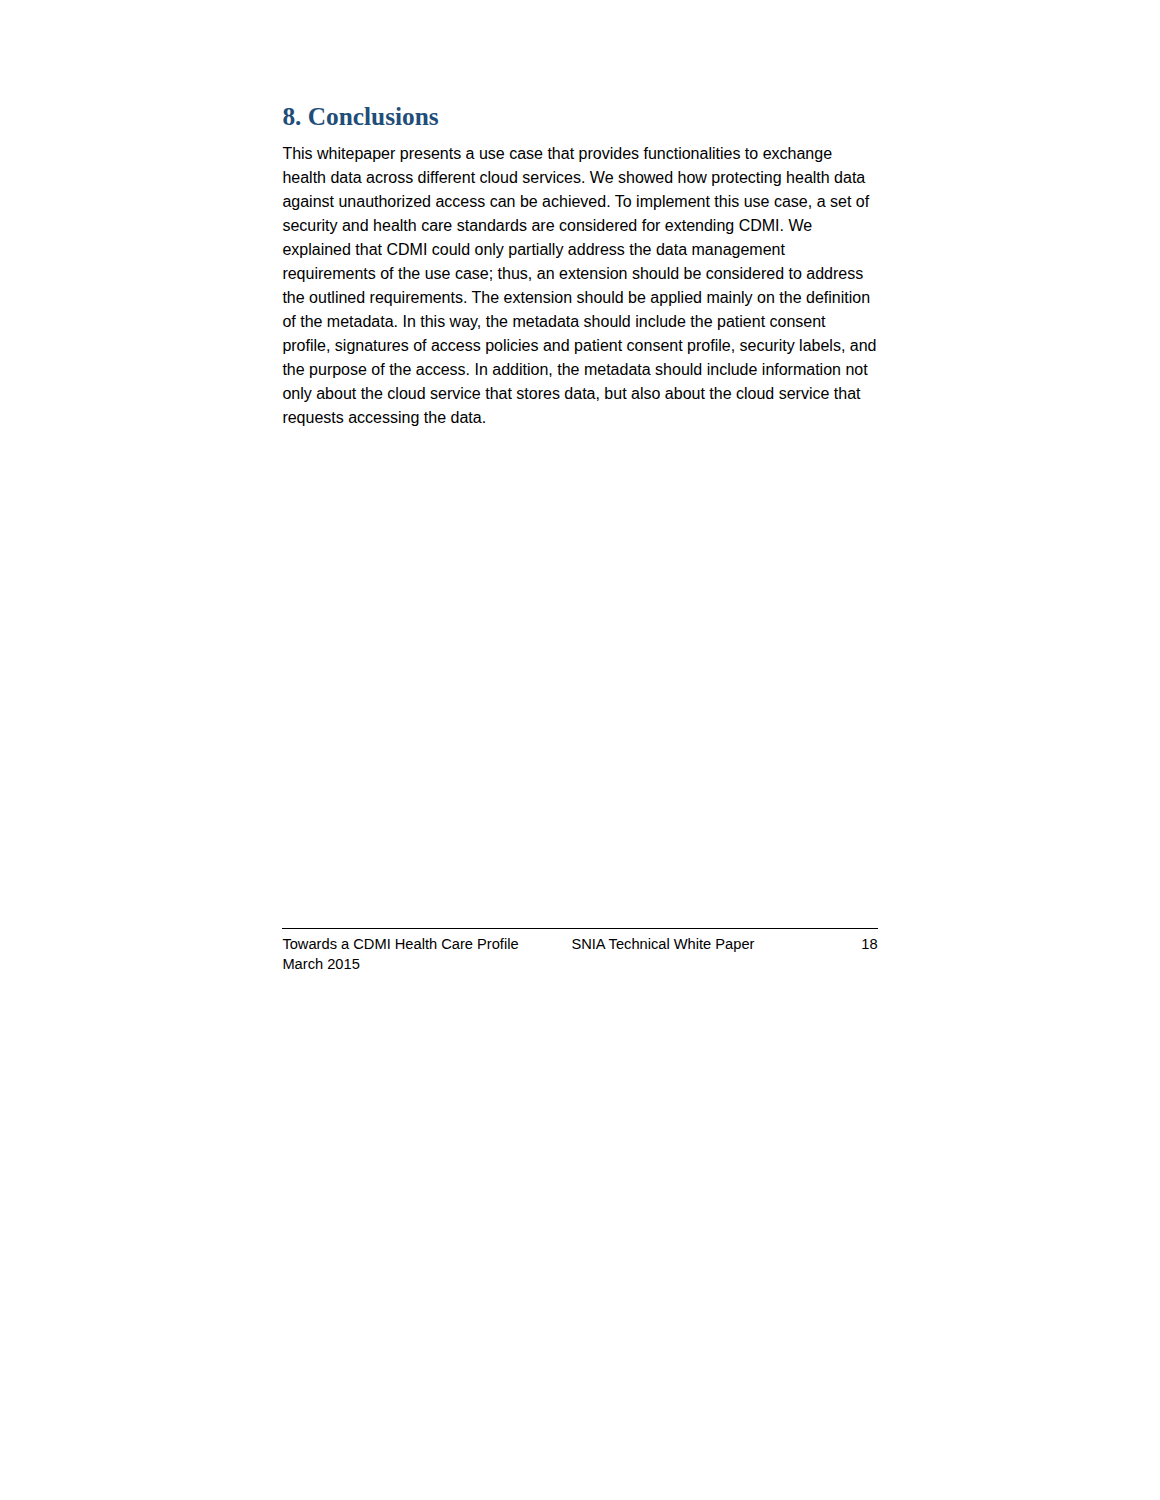8. Conclusions
This whitepaper presents a use case that provides functionalities to exchange health data across different cloud services. We showed how protecting health data against unauthorized access can be achieved. To implement this use case, a set of security and health care standards are considered for extending CDMI. We explained that CDMI could only partially address the data management requirements of the use case; thus, an extension should be considered to address the outlined requirements. The extension should be applied mainly on the definition of the metadata. In this way, the metadata should include the patient consent profile, signatures of access policies and patient consent profile, security labels, and the purpose of the access. In addition, the metadata should include information not only about the cloud service that stores data, but also about the cloud service that requests accessing the data.
Towards a CDMI Health Care Profile
SNIA Technical White Paper
18
March 2015